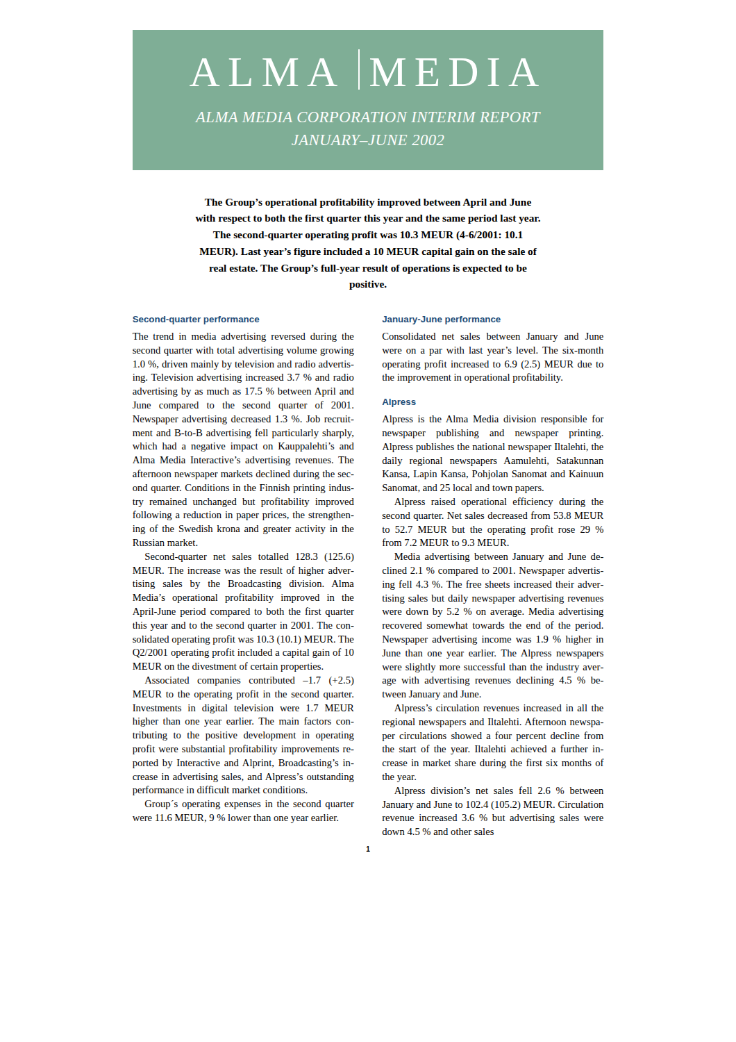ALMA MEDIA
ALMA MEDIA CORPORATION INTERIM REPORT
JANUARY–JUNE 2002
The Group’s operational profitability improved between April and June with respect to both the first quarter this year and the same period last year. The second-quarter operating profit was 10.3 MEUR (4-6/2001: 10.1 MEUR). Last year’s figure included a 10 MEUR capital gain on the sale of real estate. The Group’s full-year result of operations is expected to be positive.
Second-quarter performance
The trend in media advertising reversed during the second quarter with total advertising volume growing 1.0 %, driven mainly by television and radio advertising. Television advertising increased 3.7 % and radio advertising by as much as 17.5 % between April and June compared to the second quarter of 2001. Newspaper advertising decreased 1.3 %. Job recruitment and B-to-B advertising fell particularly sharply, which had a negative impact on Kauppalehti’s and Alma Media Interactive’s advertising revenues. The afternoon newspaper markets declined during the second quarter. Conditions in the Finnish printing industry remained unchanged but profitability improved following a reduction in paper prices, the strengthening of the Swedish krona and greater activity in the Russian market.
Second-quarter net sales totalled 128.3 (125.6) MEUR. The increase was the result of higher advertising sales by the Broadcasting division. Alma Media’s operational profitability improved in the April-June period compared to both the first quarter this year and to the second quarter in 2001. The consolidated operating profit was 10.3 (10.1) MEUR. The Q2/2001 operating profit included a capital gain of 10 MEUR on the divestment of certain properties.
Associated companies contributed –1.7 (+2.5) MEUR to the operating profit in the second quarter. Investments in digital television were 1.7 MEUR higher than one year earlier. The main factors contributing to the positive development in operating profit were substantial profitability improvements reported by Interactive and Alprint, Broadcasting’s increase in advertising sales, and Alpress’s outstanding performance in difficult market conditions.
Group´s operating expenses in the second quarter were 11.6 MEUR, 9 % lower than one year earlier.
January-June performance
Consolidated net sales between January and June were on a par with last year’s level. The six-month operating profit increased to 6.9 (2.5) MEUR due to the improvement in operational profitability.
Alpress
Alpress is the Alma Media division responsible for newspaper publishing and newspaper printing. Alpress publishes the national newspaper Iltalehti, the daily regional newspapers Aamulehti, Satakunnan Kansa, Lapin Kansa, Pohjolan Sanomat and Kainuun Sanomat, and 25 local and town papers.
Alpress raised operational efficiency during the second quarter. Net sales decreased from 53.8 MEUR to 52.7 MEUR but the operating profit rose 29 % from 7.2 MEUR to 9.3 MEUR.
Media advertising between January and June declined 2.1 % compared to 2001. Newspaper advertising fell 4.3 %. The free sheets increased their advertising sales but daily newspaper advertising revenues were down by 5.2 % on average. Media advertising recovered somewhat towards the end of the period. Newspaper advertising income was 1.9 % higher in June than one year earlier. The Alpress newspapers were slightly more successful than the industry average with advertising revenues declining 4.5 % between January and June.
Alpress’s circulation revenues increased in all the regional newspapers and Iltalehti. Afternoon newspaper circulations showed a four percent decline from the start of the year. Iltalehti achieved a further increase in market share during the first six months of the year.
Alpress division’s net sales fell 2.6 % between January and June to 102.4 (105.2) MEUR. Circulation revenue increased 3.6 % but advertising sales were down 4.5 % and other sales
1